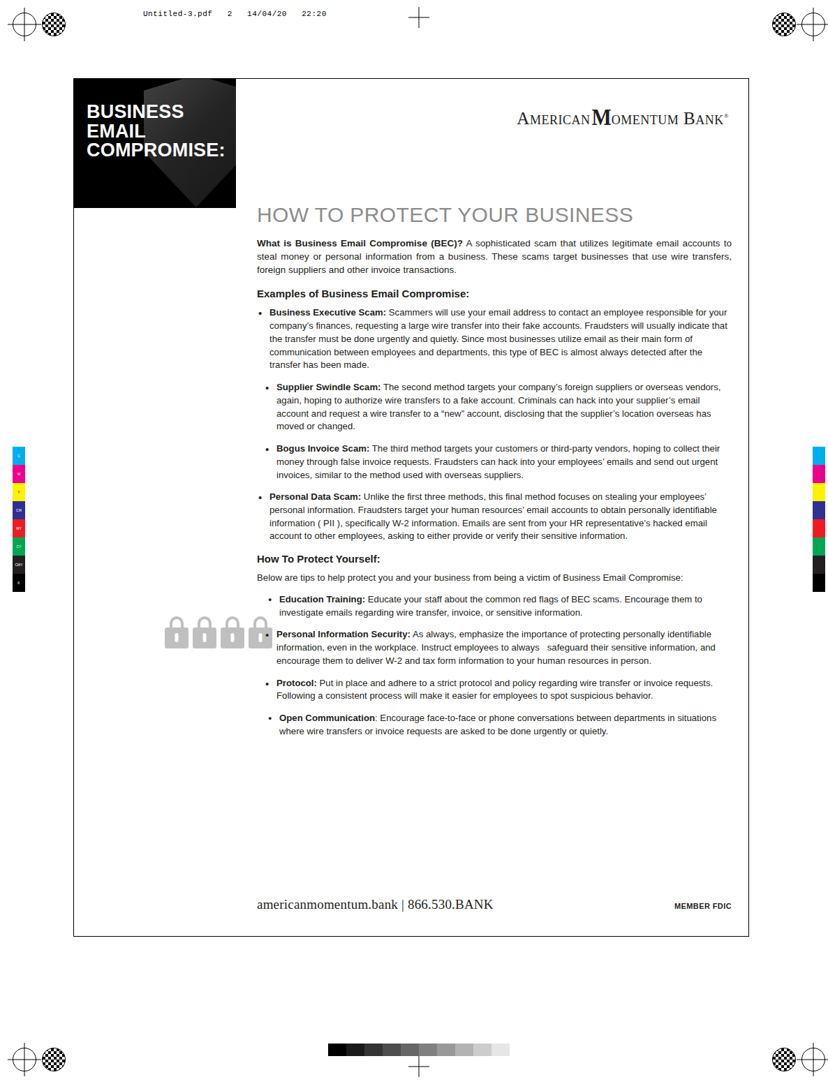Untitled-3.pdf 2 14/04/20 22:20
C M Y CM MY CY CMY K
Business
Email
Compromise:
American Momentum Bank®
HOW TO PROTECT YOUR BUSINESS
What is Business Email Compromise (BEC)? A sophisticated scam that utilizes legitimate email accounts to steal money or personal information from a business. These scams target businesses that use wire transfers, foreign suppliers and other invoice transactions.
Examples of Business Email Compromise:
Business Executive Scam: Scammers will use your email address to contact an employee responsible for your company’s finances, requesting a large wire transfer into their fake accounts. Fraudsters will usually indicate that the transfer must be done urgently and quietly. Since most businesses utilize email as their main form of communication between employees and departments, this type of BEC is almost always detected after the transfer has been made.
Supplier Swindle Scam: The second method targets your company’s foreign suppliers or overseas vendors, again, hoping to authorize wire transfers to a fake account. Criminals can hack into your supplier’s email account and request a wire transfer to a “new” account, disclosing that the supplier’s location overseas has moved or changed.
Bogus Invoice Scam: The third method targets your customers or third-party vendors, hoping to collect their money through false invoice requests. Fraudsters can hack into your employees’ emails and send out urgent invoices, similar to the method used with overseas suppliers.
Personal Data Scam: Unlike the first three methods, this final method focuses on stealing your employees’ personal information. Fraudsters target your human resources’ email accounts to obtain personally identifiable information ( PII ), specifically W-2 information. Emails are sent from your HR representative’s hacked email account to other employees, asking to either provide or verify their sensitive information.
How To Protect Yourself:
Below are tips to help protect you and your business from being a victim of Business Email Compromise:
Education Training: Educate your staff about the common red flags of BEC scams. Encourage them to investigate emails regarding wire transfer, invoice, or sensitive information.
Personal Information Security: As always, emphasize the importance of protecting personally identifiable information, even in the workplace. Instruct employees to always safeguard their sensitive information, and encourage them to deliver W-2 and tax form information to your human resources in person.
Protocol: Put in place and adhere to a strict protocol and policy regarding wire transfer or invoice requests. Following a consistent process will make it easier for employees to spot suspicious behavior.
Open Communication: Encourage face-to-face or phone conversations between departments in situations where wire transfers or invoice requests are asked to be done urgently or quietly.
americanmomentum.bank | 866.530.BANK
MEMBER FDIC